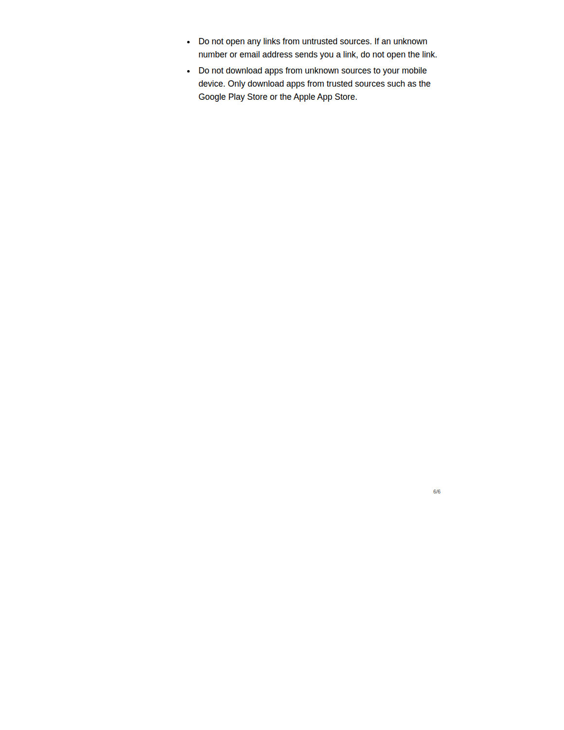Do not open any links from untrusted sources. If an unknown number or email address sends you a link, do not open the link.
Do not download apps from unknown sources to your mobile device. Only download apps from trusted sources such as the Google Play Store or the Apple App Store.
6/6